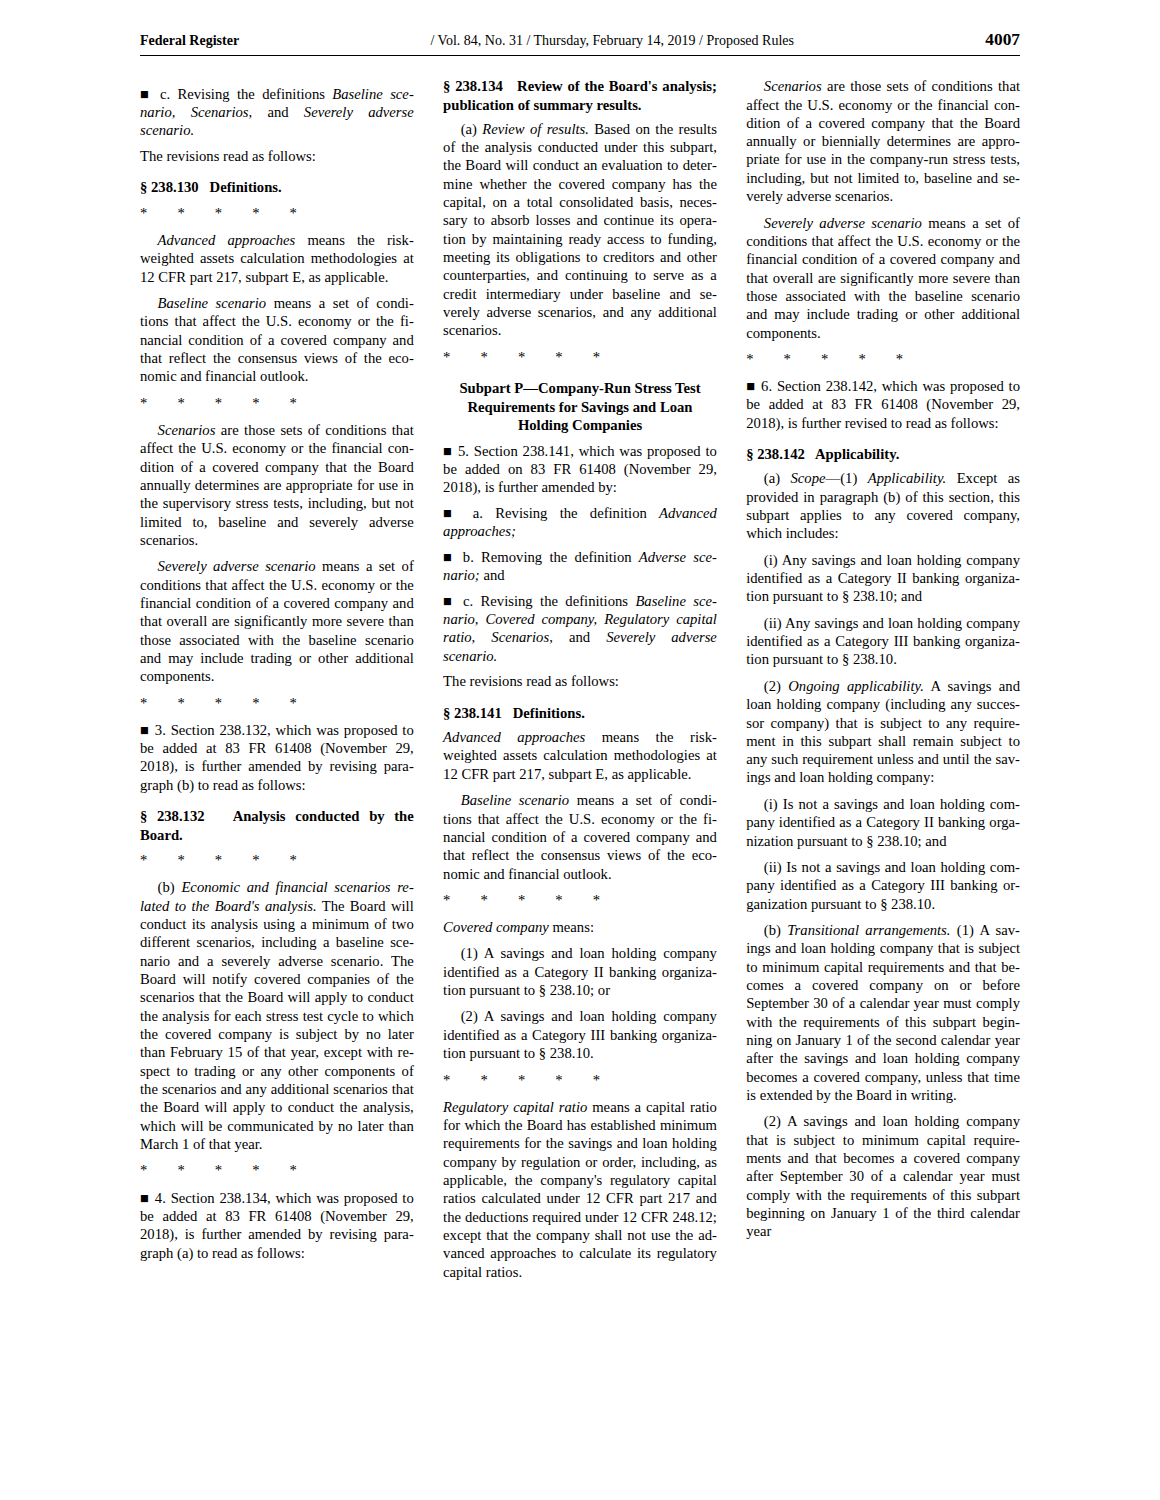Federal Register
/ Vol. 84, No. 31 / Thursday, February 14, 2019 / Proposed Rules
4007
c. Revising the definitions Baseline scenario, Scenarios, and Severely adverse scenario.
The revisions read as follows:
§ 238.130 Definitions.
* * * * *
Advanced approaches means the risk-weighted assets calculation methodologies at 12 CFR part 217, subpart E, as applicable.
Baseline scenario means a set of conditions that affect the U.S. economy or the financial condition of a covered company and that reflect the consensus views of the economic and financial outlook.
* * * * *
Scenarios are those sets of conditions that affect the U.S. economy or the financial condition of a covered company that the Board annually determines are appropriate for use in the supervisory stress tests, including, but not limited to, baseline and severely adverse scenarios.
Severely adverse scenario means a set of conditions that affect the U.S. economy or the financial condition of a covered company and that overall are significantly more severe than those associated with the baseline scenario and may include trading or other additional components.
* * * * *
3. Section 238.132, which was proposed to be added at 83 FR 61408 (November 29, 2018), is further amended by revising paragraph (b) to read as follows:
§ 238.132 Analysis conducted by the Board.
* * * * *
(b) Economic and financial scenarios related to the Board's analysis. The Board will conduct its analysis using a minimum of two different scenarios, including a baseline scenario and a severely adverse scenario. The Board will notify covered companies of the scenarios that the Board will apply to conduct the analysis for each stress test cycle to which the covered company is subject by no later than February 15 of that year, except with respect to trading or any other components of the scenarios and any additional scenarios that the Board will apply to conduct the analysis, which will be communicated by no later than March 1 of that year.
* * * * *
4. Section 238.134, which was proposed to be added at 83 FR 61408 (November 29, 2018), is further amended by revising paragraph (a) to read as follows:
§ 238.134 Review of the Board's analysis; publication of summary results.
(a) Review of results. Based on the results of the analysis conducted under this subpart, the Board will conduct an evaluation to determine whether the covered company has the capital, on a total consolidated basis, necessary to absorb losses and continue its operation by maintaining ready access to funding, meeting its obligations to creditors and other counterparties, and continuing to serve as a credit intermediary under baseline and severely adverse scenarios, and any additional scenarios.
* * * * *
Subpart P—Company-Run Stress Test Requirements for Savings and Loan Holding Companies
5. Section 238.141, which was proposed to be added on 83 FR 61408 (November 29, 2018), is further amended by:
a. Revising the definition Advanced approaches;
b. Removing the definition Adverse scenario; and
c. Revising the definitions Baseline scenario, Covered company, Regulatory capital ratio, Scenarios, and Severely adverse scenario.
The revisions read as follows:
§ 238.141 Definitions.
Advanced approaches means the risk-weighted assets calculation methodologies at 12 CFR part 217, subpart E, as applicable.
Baseline scenario means a set of conditions that affect the U.S. economy or the financial condition of a covered company and that reflect the consensus views of the economic and financial outlook.
* * * * *
Covered company means:
(1) A savings and loan holding company identified as a Category II banking organization pursuant to § 238.10; or
(2) A savings and loan holding company identified as a Category III banking organization pursuant to § 238.10.
* * * * *
Regulatory capital ratio means a capital ratio for which the Board has established minimum requirements for the savings and loan holding company by regulation or order, including, as applicable, the company's regulatory capital ratios calculated under 12 CFR part 217 and the deductions required under 12 CFR 248.12; except that the company shall not use the advanced approaches to calculate its regulatory capital ratios.
Scenarios are those sets of conditions that affect the U.S. economy or the financial condition of a covered company that the Board annually or biennially determines are appropriate for use in the company-run stress tests, including, but not limited to, baseline and severely adverse scenarios.
Severely adverse scenario means a set of conditions that affect the U.S. economy or the financial condition of a covered company and that overall are significantly more severe than those associated with the baseline scenario and may include trading or other additional components.
* * * * *
6. Section 238.142, which was proposed to be added at 83 FR 61408 (November 29, 2018), is further revised to read as follows:
§ 238.142 Applicability.
(a) Scope—(1) Applicability. Except as provided in paragraph (b) of this section, this subpart applies to any covered company, which includes:
(i) Any savings and loan holding company identified as a Category II banking organization pursuant to § 238.10; and
(ii) Any savings and loan holding company identified as a Category III banking organization pursuant to § 238.10.
(2) Ongoing applicability. A savings and loan holding company (including any successor company) that is subject to any requirement in this subpart shall remain subject to any such requirement unless and until the savings and loan holding company:
(i) Is not a savings and loan holding company identified as a Category II banking organization pursuant to § 238.10; and
(ii) Is not a savings and loan holding company identified as a Category III banking organization pursuant to § 238.10.
(b) Transitional arrangements. (1) A savings and loan holding company that is subject to minimum capital requirements and that becomes a covered company on or before September 30 of a calendar year must comply with the requirements of this subpart beginning on January 1 of the second calendar year after the savings and loan holding company becomes a covered company, unless that time is extended by the Board in writing.
(2) A savings and loan holding company that is subject to minimum capital requirements and that becomes a covered company after September 30 of a calendar year must comply with the requirements of this subpart beginning on January 1 of the third calendar year